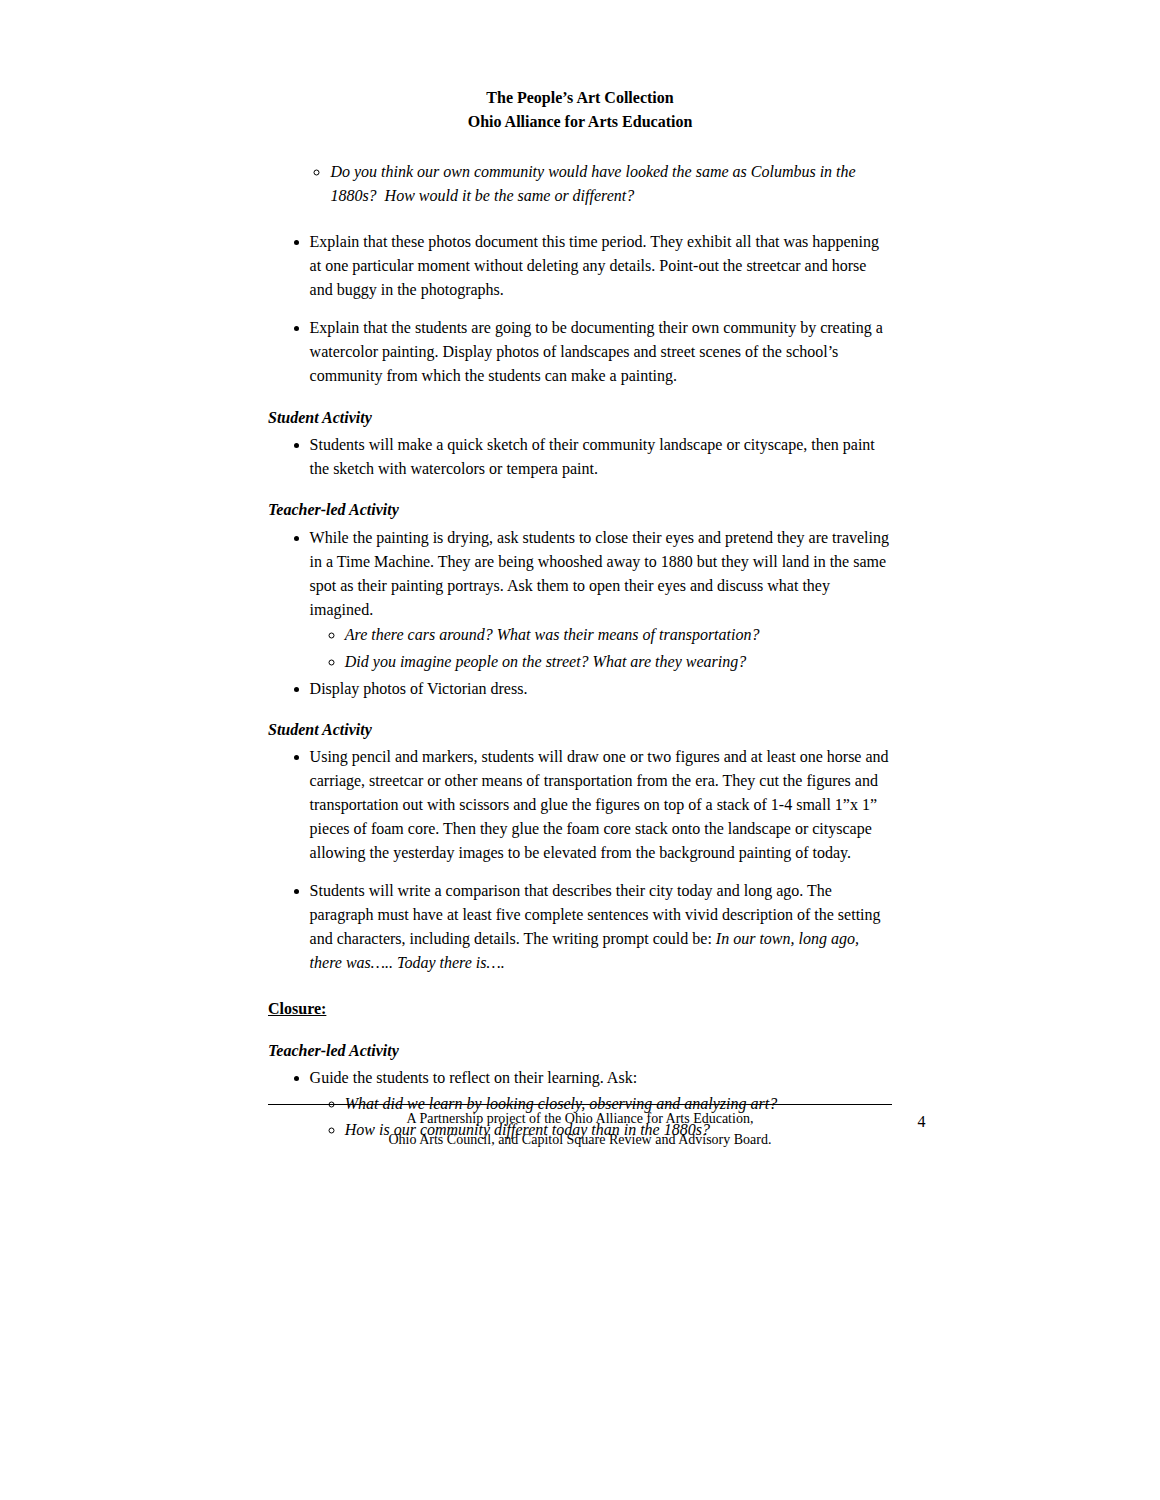The People’s Art Collection Ohio Alliance for Arts Education
Do you think our own community would have looked the same as Columbus in the 1880s? How would it be the same or different?
Explain that these photos document this time period. They exhibit all that was happening at one particular moment without deleting any details. Point-out the streetcar and horse and buggy in the photographs.
Explain that the students are going to be documenting their own community by creating a watercolor painting. Display photos of landscapes and street scenes of the school’s community from which the students can make a painting.
Student Activity
Students will make a quick sketch of their community landscape or cityscape, then paint the sketch with watercolors or tempera paint.
Teacher-led Activity
While the painting is drying, ask students to close their eyes and pretend they are traveling in a Time Machine. They are being whooshed away to 1880 but they will land in the same spot as their painting portrays. Ask them to open their eyes and discuss what they imagined.
Are there cars around? What was their means of transportation?
Did you imagine people on the street? What are they wearing?
Display photos of Victorian dress.
Student Activity
Using pencil and markers, students will draw one or two figures and at least one horse and carriage, streetcar or other means of transportation from the era. They cut the figures and transportation out with scissors and glue the figures on top of a stack of 1-4 small 1”x 1” pieces of foam core. Then they glue the foam core stack onto the landscape or cityscape allowing the yesterday images to be elevated from the background painting of today.
Students will write a comparison that describes their city today and long ago. The paragraph must have at least five complete sentences with vivid description of the setting and characters, including details. The writing prompt could be: In our town, long ago, there was….. Today there is….
Closure:
Teacher-led Activity
Guide the students to reflect on their learning. Ask:
What did we learn by looking closely, observing and analyzing art?
How is our community different today than in the 1880s?
4 A Partnership project of the Ohio Alliance for Arts Education, Ohio Arts Council, and Capitol Square Review and Advisory Board.